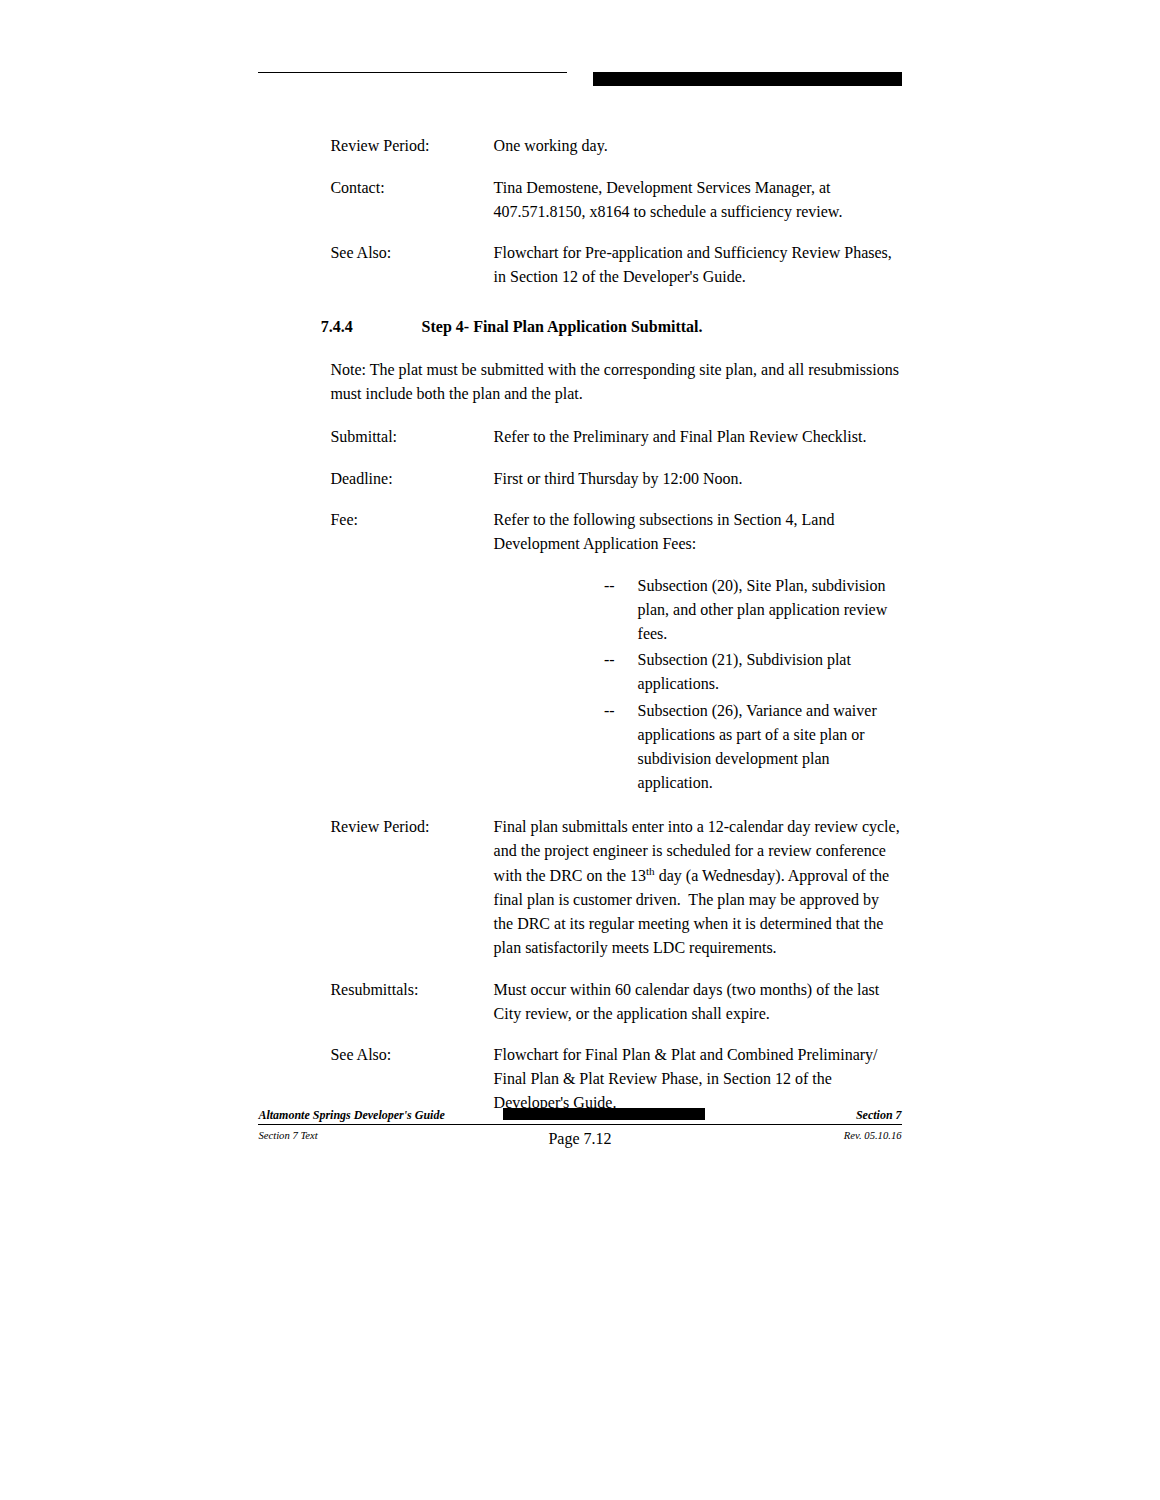Review Period:
One working day.
Contact:
Tina Demostene, Development Services Manager, at 407.571.8150, x8164 to schedule a sufficiency review.
See Also:
Flowchart for Pre-application and Sufficiency Review Phases, in Section 12 of the Developer's Guide.
7.4.4
Step 4- Final Plan Application Submittal.
Note: The plat must be submitted with the corresponding site plan, and all resubmissions must include both the plan and the plat.
Submittal:
Refer to the Preliminary and Final Plan Review Checklist.
Deadline:
First or third Thursday by 12:00 Noon.
Fee:
Refer to the following subsections in Section 4, Land Development Application Fees:
--
Subsection (20), Site Plan, subdivision plan, and other plan application review fees.
--
Subsection (21), Subdivision plat applications.
--
Subsection (26), Variance and waiver applications as part of a site plan or subdivision development plan application.
Review Period:
Final plan submittals enter into a 12-calendar day review cycle, and the project engineer is scheduled for a review conference with the DRC on the 13th day (a Wednesday). Approval of the final plan is customer driven. The plan may be approved by the DRC at its regular meeting when it is determined that the plan satisfactorily meets LDC requirements.
Resubmittals:
Must occur within 60 calendar days (two months) of the last City review, or the application shall expire.
See Also:
Flowchart for Final Plan & Plat and Combined Preliminary/ Final Plan & Plat Review Phase, in Section 12 of the Developer's Guide.
Altamonte Springs Developer's Guide
Section 7
Section 7 Text
Page 7.12
Rev. 05.10.16